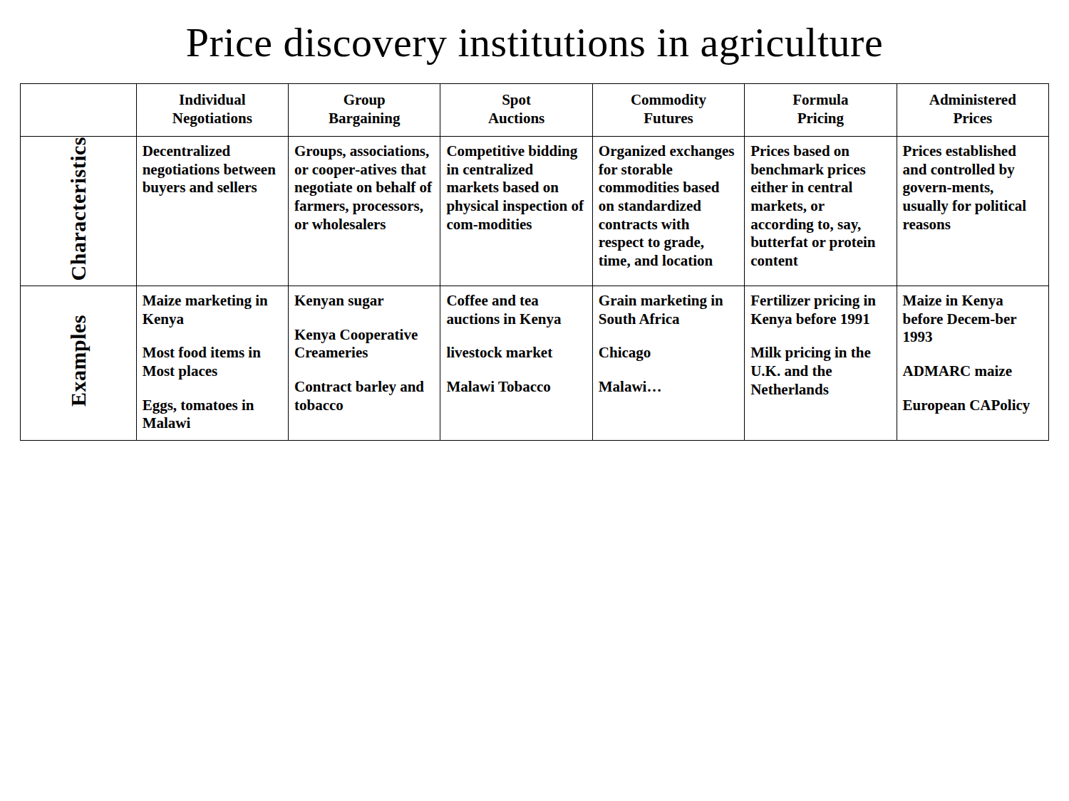Price discovery institutions in agriculture
| | Individual Negotiations | Group Bargaining | Spot Auctions | Commodity Futures | Formula Pricing | Administered Prices |
| --- | --- | --- | --- | --- | --- | --- |
| Characteristics | Decentralized negotiations between buyers and sellers | Groups, associations, or cooper‑atives that negotiate on behalf of farmers, processors, or wholesalers | Competitive bidding in centralized markets based on physical inspection of com‑modities | Organized exchanges for storable commodities based on standardized contracts with respect to grade, time, and location | Prices based on benchmark prices either in central markets, or according to, say, butterfat or protein content | Prices established and controlled by govern‑ments, usually for political reasons |
| Examples | Maize marketing in Kenya Most food items in Most places Eggs, tomatoes in Malawi | Kenyan sugar Kenya Cooperative Creameries Contract barley and tobacco | Coffee and tea auctions in Kenya livestock market Malawi Tobacco | Grain marketing in South Africa Chicago Malawi… | Fertilizer pricing in Kenya before 1991 Milk pricing in the U.K. and the Netherlands | Maize in Kenya before Decem‑ber 1993 ADMARC maize European CAPolicy |